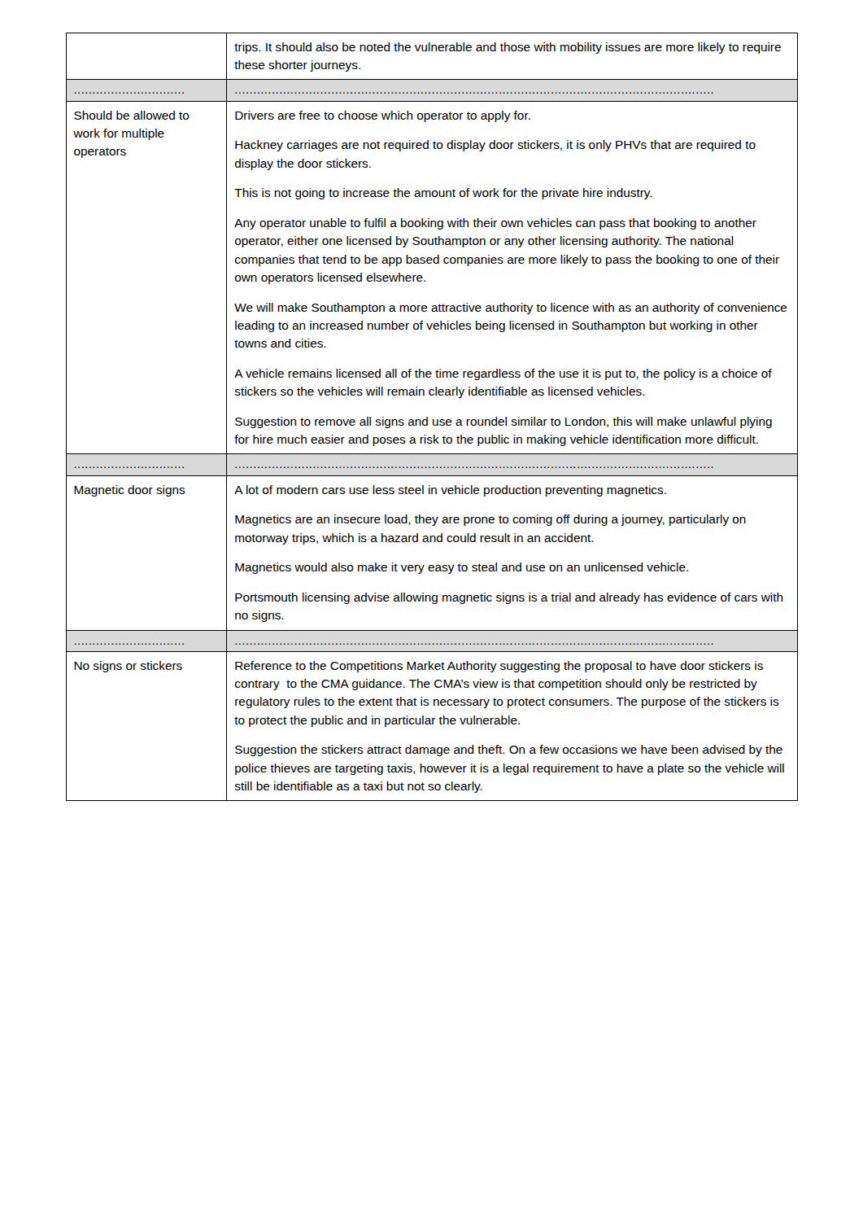| | trips. It should also be noted the vulnerable and those with mobility issues are more likely to require these shorter journeys. |
| .............................. | ................................................................................................................................. |
| Should be allowed to work for multiple operators | Drivers are free to choose which operator to apply for. Hackney carriages are not required to display door stickers, it is only PHVs that are required to display the door stickers. This is not going to increase the amount of work for the private hire industry. Any operator unable to fulfil a booking with their own vehicles can pass that booking to another operator, either one licensed by Southampton or any other licensing authority. The national companies that tend to be app based companies are more likely to pass the booking to one of their own operators licensed elsewhere. We will make Southampton a more attractive authority to licence with as an authority of convenience leading to an increased number of vehicles being licensed in Southampton but working in other towns and cities. A vehicle remains licensed all of the time regardless of the use it is put to, the policy is a choice of stickers so the vehicles will remain clearly identifiable as licensed vehicles. Suggestion to remove all signs and use a roundel similar to London, this will make unlawful plying for hire much easier and poses a risk to the public in making vehicle identification more difficult. |
| .............................. | ................................................................................................................................. |
| Magnetic door signs | A lot of modern cars use less steel in vehicle production preventing magnetics. Magnetics are an insecure load, they are prone to coming off during a journey, particularly on motorway trips, which is a hazard and could result in an accident. Magnetics would also make it very easy to steal and use on an unlicensed vehicle. Portsmouth licensing advise allowing magnetic signs is a trial and already has evidence of cars with no signs. |
| .............................. | ................................................................................................................................. |
| No signs or stickers | Reference to the Competitions Market Authority suggesting the proposal to have door stickers is contrary to the CMA guidance. The CMA’s view is that competition should only be restricted by regulatory rules to the extent that is necessary to protect consumers. The purpose of the stickers is to protect the public and in particular the vulnerable. Suggestion the stickers attract damage and theft. On a few occasions we have been advised by the police thieves are targeting taxis, however it is a legal requirement to have a plate so the vehicle will still be identifiable as a taxi but not so clearly. |